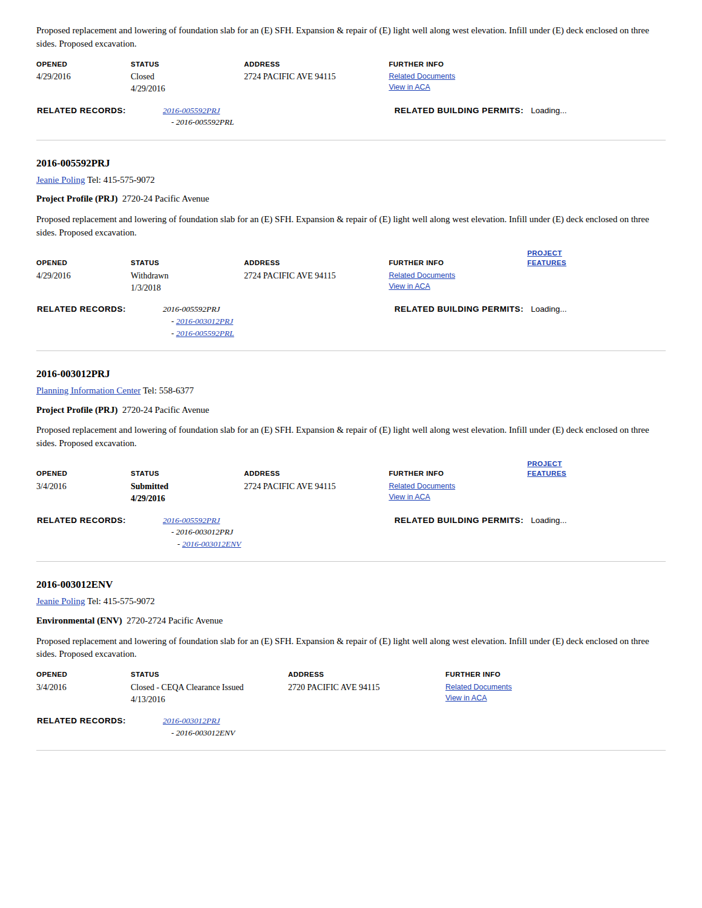Proposed replacement and lowering of foundation slab for an (E) SFH. Expansion & repair of (E) light well along west elevation. Infill under (E) deck enclosed on three sides. Proposed excavation.
| OPENED | STATUS | ADDRESS | FURTHER INFO | |
| --- | --- | --- | --- | --- |
| 4/29/2016 | Closed 4/29/2016 | 2724 PACIFIC AVE 94115 | Related Documents View in ACA | |
| RELATED RECORDS: | 2016-005592PRJ - 2016-005592PRL | RELATED BUILDING PERMITS: | Loading... |
2016-005592PRJ
Jeanie Poling Tel: 415-575-9072
Project Profile (PRJ) 2720-24 Pacific Avenue
Proposed replacement and lowering of foundation slab for an (E) SFH. Expansion & repair of (E) light well along west elevation. Infill under (E) deck enclosed on three sides. Proposed excavation.
| OPENED | STATUS | ADDRESS | FURTHER INFO | PROJECT FEATURES |
| --- | --- | --- | --- | --- |
| 4/29/2016 | Withdrawn 1/3/2018 | 2724 PACIFIC AVE 94115 | Related Documents View in ACA | |
| RELATED RECORDS: | 2016-005592PRJ - 2016-003012PRJ - 2016-005592PRL | RELATED BUILDING PERMITS: | Loading... |
2016-003012PRJ
Planning Information Center Tel: 558-6377
Project Profile (PRJ) 2720-24 Pacific Avenue
Proposed replacement and lowering of foundation slab for an (E) SFH. Expansion & repair of (E) light well along west elevation. Infill under (E) deck enclosed on three sides. Proposed excavation.
| OPENED | STATUS | ADDRESS | FURTHER INFO | PROJECT FEATURES |
| --- | --- | --- | --- | --- |
| 3/4/2016 | Submitted 4/29/2016 | 2724 PACIFIC AVE 94115 | Related Documents View in ACA | |
| RELATED RECORDS: | 2016-005592PRJ - 2016-003012PRJ - 2016-003012ENV | RELATED BUILDING PERMITS: | Loading... |
2016-003012ENV
Jeanie Poling Tel: 415-575-9072
Environmental (ENV) 2720-2724 Pacific Avenue
Proposed replacement and lowering of foundation slab for an (E) SFH. Expansion & repair of (E) light well along west elevation. Infill under (E) deck enclosed on three sides. Proposed excavation.
| OPENED | STATUS | ADDRESS | FURTHER INFO |
| --- | --- | --- | --- |
| 3/4/2016 | Closed - CEQA Clearance Issued 4/13/2016 | 2720 PACIFIC AVE 94115 | Related Documents View in ACA |
| RELATED RECORDS: | 2016-003012PRJ - 2016-003012ENV |